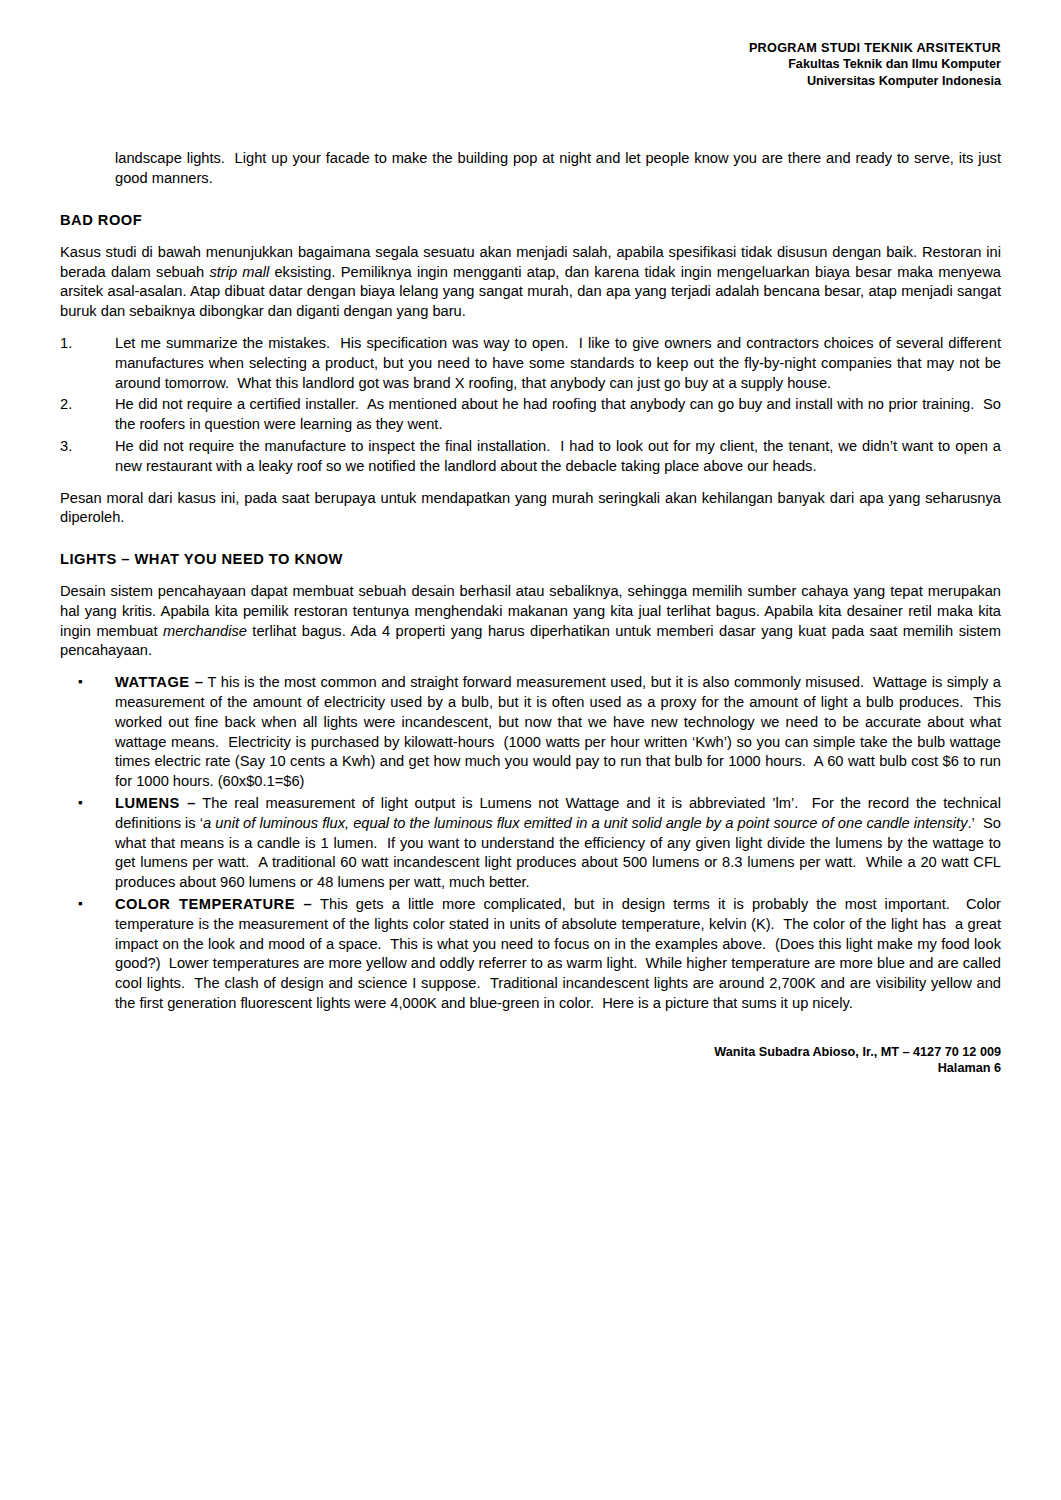PROGRAM STUDI TEKNIK ARSITEKTUR
Fakultas Teknik dan Ilmu Komputer
Universitas Komputer Indonesia
landscape lights. Light up your facade to make the building pop at night and let people know you are there and ready to serve, its just good manners.
BAD ROOF
Kasus studi di bawah menunjukkan bagaimana segala sesuatu akan menjadi salah, apabila spesifikasi tidak disusun dengan baik. Restoran ini berada dalam sebuah strip mall eksisting. Pemiliknya ingin mengganti atap, dan karena tidak ingin mengeluarkan biaya besar maka menyewa arsitek asal-asalan. Atap dibuat datar dengan biaya lelang yang sangat murah, dan apa yang terjadi adalah bencana besar, atap menjadi sangat buruk dan sebaiknya dibongkar dan diganti dengan yang baru.
Let me summarize the mistakes. His specification was way to open. I like to give owners and contractors choices of several different manufactures when selecting a product, but you need to have some standards to keep out the fly-by-night companies that may not be around tomorrow. What this landlord got was brand X roofing, that anybody can just go buy at a supply house.
He did not require a certified installer. As mentioned about he had roofing that anybody can go buy and install with no prior training. So the roofers in question were learning as they went.
He did not require the manufacture to inspect the final installation. I had to look out for my client, the tenant, we didn’t want to open a new restaurant with a leaky roof so we notified the landlord about the debacle taking place above our heads.
Pesan moral dari kasus ini, pada saat berupaya untuk mendapatkan yang murah seringkali akan kehilangan banyak dari apa yang seharusnya diperoleh.
LIGHTS – WHAT YOU NEED TO KNOW
Desain sistem pencahayaan dapat membuat sebuah desain berhasil atau sebaliknya, sehingga memilih sumber cahaya yang tepat merupakan hal yang kritis. Apabila kita pemilik restoran tentunya menghendaki makanan yang kita jual terlihat bagus. Apabila kita desainer retil maka kita ingin membuat merchandise terlihat bagus. Ada 4 properti yang harus diperhatikan untuk memberi dasar yang kuat pada saat memilih sistem pencahayaan.
WATTAGE – T his is the most common and straight forward measurement used, but it is also commonly misused. Wattage is simply a measurement of the amount of electricity used by a bulb, but it is often used as a proxy for the amount of light a bulb produces. This worked out fine back when all lights were incandescent, but now that we have new technology we need to be accurate about what wattage means. Electricity is purchased by kilowatt-hours (1000 watts per hour written ‘Kwh’) so you can simple take the bulb wattage times electric rate (Say 10 cents a Kwh) and get how much you would pay to run that bulb for 1000 hours. A 60 watt bulb cost $6 to run for 1000 hours. (60x$0.1=$6)
LUMENS – The real measurement of light output is Lumens not Wattage and it is abbreviated ’lm’. For the record the technical definitions is ‘a unit of luminous flux, equal to the luminous flux emitted in a unit solid angle by a point source of one candle intensity.’ So what that means is a candle is 1 lumen. If you want to understand the efficiency of any given light divide the lumens by the wattage to get lumens per watt. A traditional 60 watt incandescent light produces about 500 lumens or 8.3 lumens per watt. While a 20 watt CFL produces about 960 lumens or 48 lumens per watt, much better.
COLOR TEMPERATURE – This gets a little more complicated, but in design terms it is probably the most important. Color temperature is the measurement of the lights color stated in units of absolute temperature, kelvin (K). The color of the light has a great impact on the look and mood of a space. This is what you need to focus on in the examples above. (Does this light make my food look good?) Lower temperatures are more yellow and oddly referrer to as warm light. While higher temperature are more blue and are called cool lights. The clash of design and science I suppose. Traditional incandescent lights are around 2,700K and are visibility yellow and the first generation fluorescent lights were 4,000K and blue-green in color. Here is a picture that sums it up nicely.
Wanita Subadra Abioso, Ir., MT – 4127 70 12 009
Halaman 6